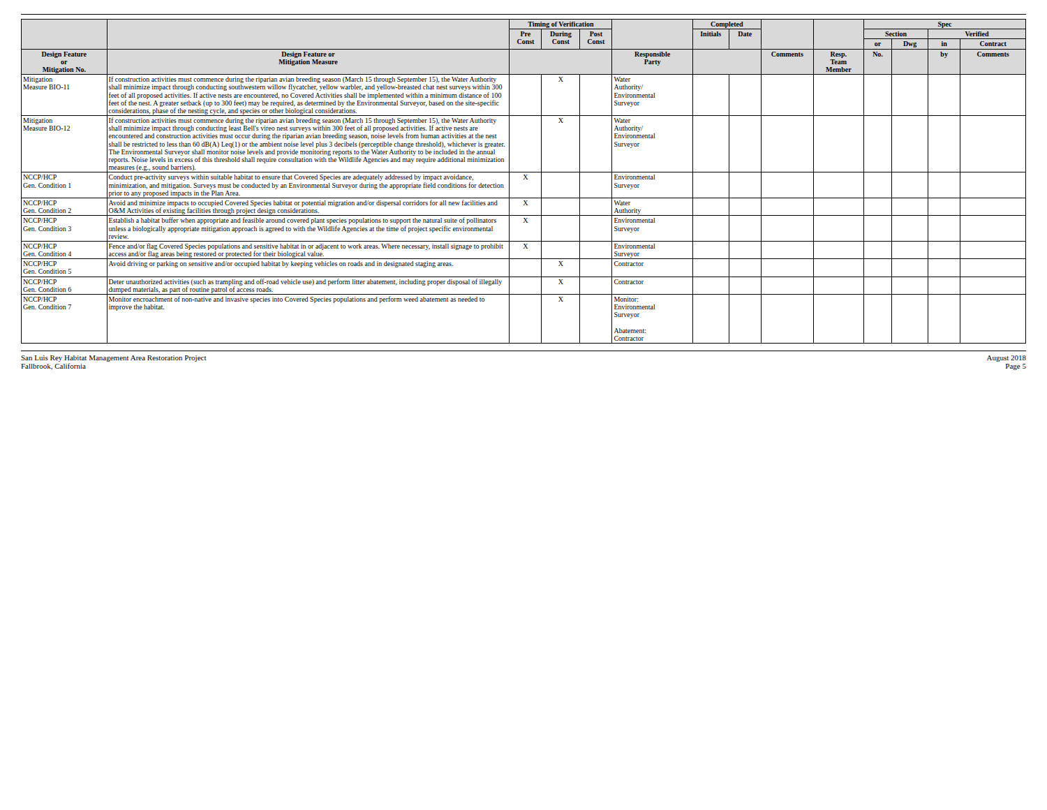| | | Timing of Verification | | Completed | | | Spec |
| --- | --- | --- | --- | --- | --- | --- | --- |
| Pre Const | During Const | Post Const | Initials | Date | Section | Verified |
| or | Dwg | in | Contract |
| Design Feature or Mitigation No. | Design Feature or Mitigation Measure | | Responsible Party | | Comments | Resp. Team Member | No. | | by | Comments |
| Mitigation Measure BIO-11 | If construction activities must commence during the riparian avian breeding season (March 15 through September 15), the Water Authority shall minimize impact through conducting southwestern willow flycatcher, yellow warbler, and yellow-breasted chat nest surveys within 300 feet of all proposed activities. If active nests are encountered, no Covered Activities shall be implemented within a minimum distance of 100 feet of the nest. A greater setback (up to 300 feet) may be required, as determined by the Environmental Surveyor, based on the site-specific considerations, phase of the nesting cycle, and species or other biological considerations. | | X | | Water Authority/ Environmental Surveyor | | | | | | | | |
| Mitigation Measure BIO-12 | If construction activities must commence during the riparian avian breeding season (March 15 through September 15), the Water Authority shall minimize impact through conducting least Bell's vireo nest surveys within 300 feet of all proposed activities. If active nests are encountered and construction activities must occur during the riparian avian breeding season, noise levels from human activities at the nest shall be restricted to less than 60 dB(A) Leq(1) or the ambient noise level plus 3 decibels (perceptible change threshold), whichever is greater. The Environmental Surveyor shall monitor noise levels and provide monitoring reports to the Water Authority to be included in the annual reports. Noise levels in excess of this threshold shall require consultation with the Wildlife Agencies and may require additional minimization measures (e.g., sound barriers). | | X | | Water Authority/ Environmental Surveyor | | | | | | | | |
| NCCP/HCP Gen. Condition 1 | Conduct pre-activity surveys within suitable habitat to ensure that Covered Species are adequately addressed by impact avoidance, minimization, and mitigation. Surveys must be conducted by an Environmental Surveyor during the appropriate field conditions for detection prior to any proposed impacts in the Plan Area. | X | | | Environmental Surveyor | | | | | | | | |
| NCCP/HCP Gen. Condition 2 | Avoid and minimize impacts to occupied Covered Species habitat or potential migration and/or dispersal corridors for all new facilities and O&M Activities of existing facilities through project design considerations. | X | | | Water Authority | | | | | | | | |
| NCCP/HCP Gen. Condition 3 | Establish a habitat buffer when appropriate and feasible around covered plant species populations to support the natural suite of pollinators unless a biologically appropriate mitigation approach is agreed to with the Wildlife Agencies at the time of project specific environmental review. | X | | | Environmental Surveyor | | | | | | | | |
| NCCP/HCP Gen. Condition 4 | Fence and/or flag Covered Species populations and sensitive habitat in or adjacent to work areas. Where necessary, install signage to prohibit access and/or flag areas being restored or protected for their biological value. | X | | | Environmental Surveyor | | | | | | | | |
| NCCP/HCP Gen. Condition 5 | Avoid driving or parking on sensitive and/or occupied habitat by keeping vehicles on roads and in designated staging areas. | | X | | Contractor | | | | | | | | |
| NCCP/HCP Gen. Condition 6 | Deter unauthorized activities (such as trampling and off-road vehicle use) and perform litter abatement, including proper disposal of illegally dumped materials, as part of routine patrol of access roads. | | X | | Contractor | | | | | | | | |
| NCCP/HCP Gen. Condition 7 | Monitor encroachment of non-native and invasive species into Covered Species populations and perform weed abatement as needed to improve the habitat. | | X | | Monitor: Environmental Surveyor Abatement: Contractor | | | | | | | | |
San Luis Rey Habitat Management Area Restoration Project
Fallbrook, California
August 2018
Page 5